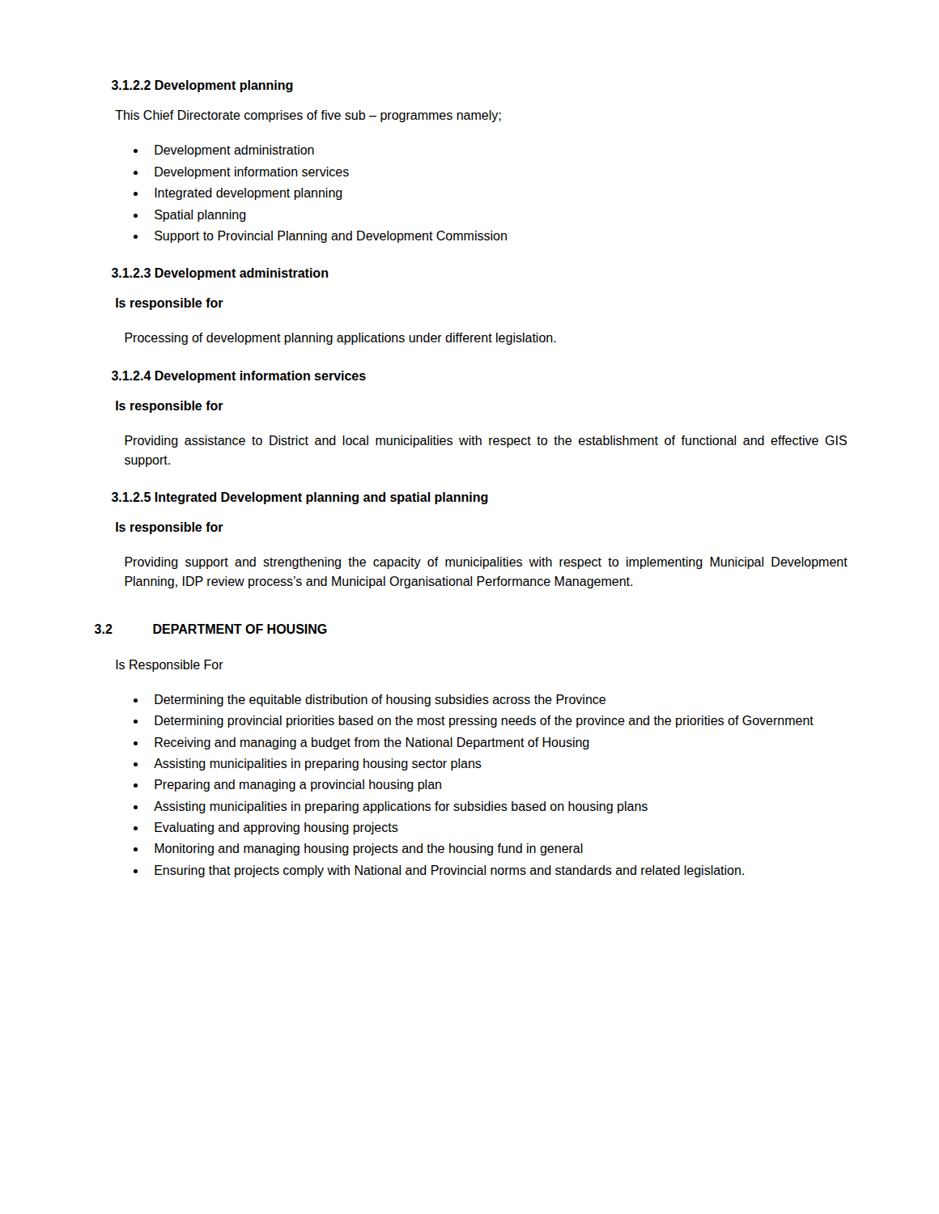3.1.2.2 Development planning
This Chief Directorate comprises of five sub – programmes namely;
Development administration
Development information services
Integrated development planning
Spatial planning
Support to Provincial Planning and Development Commission
3.1.2.3 Development administration
Is responsible for
Processing of development planning applications under different legislation.
3.1.2.4 Development information services
Is responsible for
Providing assistance to District and local municipalities with respect to the establishment of functional and effective GIS support.
3.1.2.5 Integrated Development planning and spatial planning
Is responsible for
Providing support and strengthening the capacity of municipalities with respect to implementing Municipal Development Planning, IDP review process’s and Municipal Organisational Performance Management.
3.2 DEPARTMENT OF HOUSING
Is Responsible For
Determining the equitable distribution of housing subsidies across the Province
Determining provincial priorities based on the most pressing needs of the province and the priorities of Government
Receiving and managing a budget from the National Department of Housing
Assisting municipalities in preparing housing sector plans
Preparing and managing a provincial housing plan
Assisting municipalities in preparing applications for subsidies based on housing plans
Evaluating and approving housing projects
Monitoring and managing housing projects and the housing fund in general
Ensuring that projects comply with National and Provincial norms and standards and related legislation.